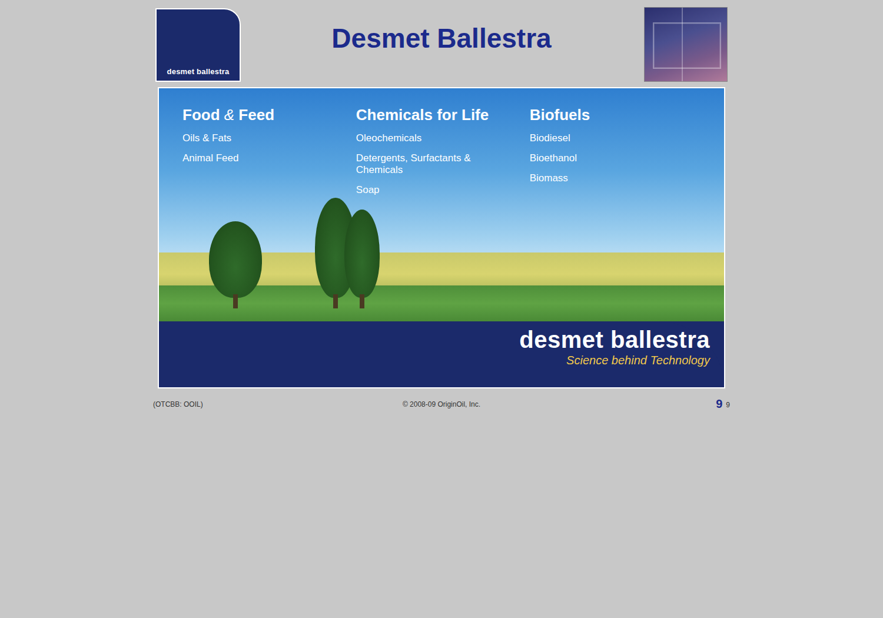desmet ballestra
Desmet Ballestra
Food & Feed
Oils & Fats
Animal Feed
Chemicals for Life
Oleochemicals
Detergents, Surfactants & Chemicals
Soap
Biofuels
Biodiesel
Bioethanol
Biomass
desmet ballestra
Science behind Technology
(OTCBB: OOIL)
© 2008-09 OriginOil, Inc.
99